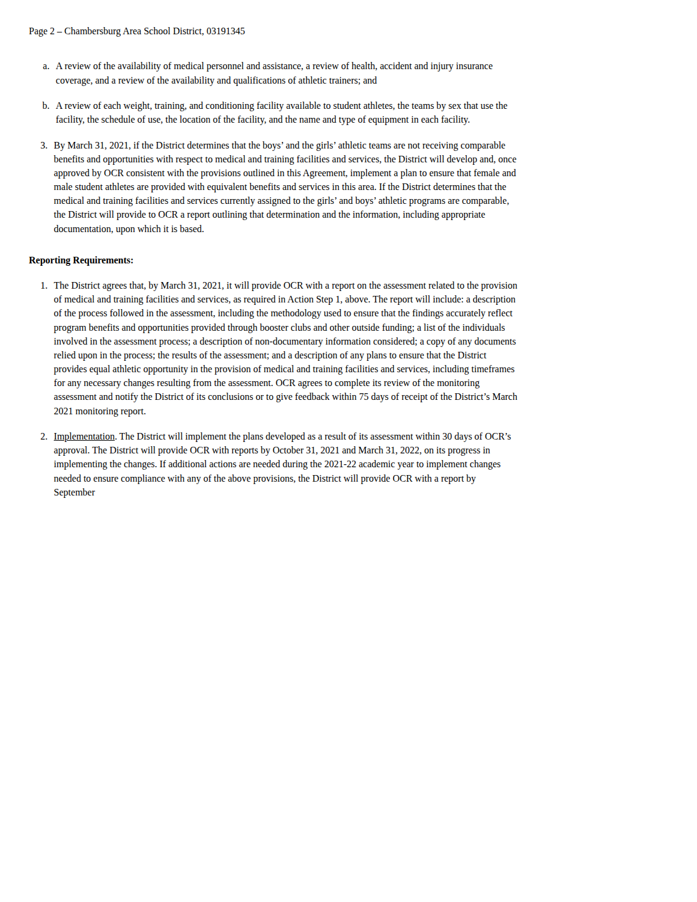Page 2 – Chambersburg Area School District, 03191345
A review of the availability of medical personnel and assistance, a review of health, accident and injury insurance coverage, and a review of the availability and qualifications of athletic trainers; and
A review of each weight, training, and conditioning facility available to student athletes, the teams by sex that use the facility, the schedule of use, the location of the facility, and the name and type of equipment in each facility.
By March 31, 2021, if the District determines that the boys’ and the girls’ athletic teams are not receiving comparable benefits and opportunities with respect to medical and training facilities and services, the District will develop and, once approved by OCR consistent with the provisions outlined in this Agreement, implement a plan to ensure that female and male student athletes are provided with equivalent benefits and services in this area. If the District determines that the medical and training facilities and services currently assigned to the girls’ and boys’ athletic programs are comparable, the District will provide to OCR a report outlining that determination and the information, including appropriate documentation, upon which it is based.
Reporting Requirements:
The District agrees that, by March 31, 2021, it will provide OCR with a report on the assessment related to the provision of medical and training facilities and services, as required in Action Step 1, above. The report will include: a description of the process followed in the assessment, including the methodology used to ensure that the findings accurately reflect program benefits and opportunities provided through booster clubs and other outside funding; a list of the individuals involved in the assessment process; a description of non-documentary information considered; a copy of any documents relied upon in the process; the results of the assessment; and a description of any plans to ensure that the District provides equal athletic opportunity in the provision of medical and training facilities and services, including timeframes for any necessary changes resulting from the assessment. OCR agrees to complete its review of the monitoring assessment and notify the District of its conclusions or to give feedback within 75 days of receipt of the District’s March 2021 monitoring report.
Implementation. The District will implement the plans developed as a result of its assessment within 30 days of OCR’s approval. The District will provide OCR with reports by October 31, 2021 and March 31, 2022, on its progress in implementing the changes. If additional actions are needed during the 2021-22 academic year to implement changes needed to ensure compliance with any of the above provisions, the District will provide OCR with a report by September